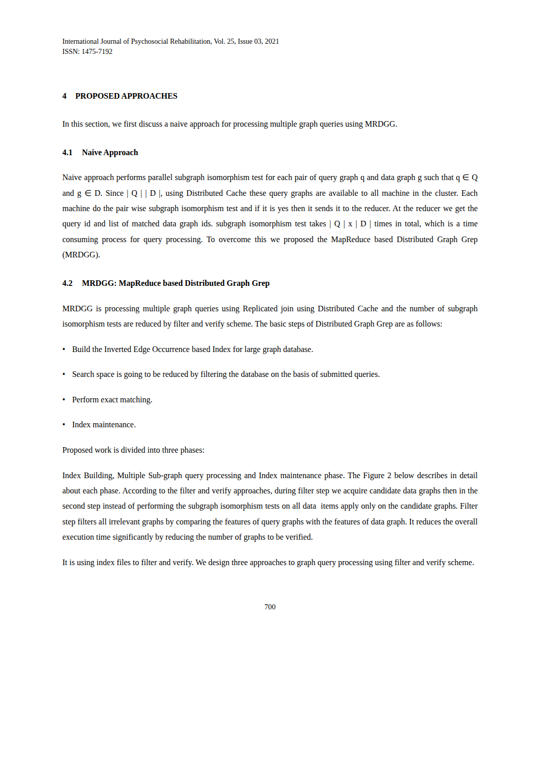International Journal of Psychosocial Rehabilitation, Vol. 25, Issue 03, 2021
ISSN: 1475-7192
4 PROPOSED APPROACHES
In this section, we first discuss a naive approach for processing multiple graph queries using MRDGG.
4.1 Naive Approach
Naive approach performs parallel subgraph isomorphism test for each pair of query graph q and data graph g such that q ∈ Q and g ∈ D. Since | Q | | D |, using Distributed Cache these query graphs are available to all machine in the cluster. Each machine do the pair wise subgraph isomorphism test and if it is yes then it sends it to the reducer. At the reducer we get the query id and list of matched data graph ids. subgraph isomorphism test takes | Q | x | D | times in total, which is a time consuming process for query processing. To overcome this we proposed the MapReduce based Distributed Graph Grep (MRDGG).
4.2 MRDGG: MapReduce based Distributed Graph Grep
MRDGG is processing multiple graph queries using Replicated join using Distributed Cache and the number of subgraph isomorphism tests are reduced by filter and verify scheme. The basic steps of Distributed Graph Grep are as follows:
Build the Inverted Edge Occurrence based Index for large graph database.
Search space is going to be reduced by filtering the database on the basis of submitted queries.
Perform exact matching.
Index maintenance.
Proposed work is divided into three phases:
Index Building, Multiple Sub-graph query processing and Index maintenance phase. The Figure 2 below describes in detail about each phase. According to the filter and verify approaches, during filter step we acquire candidate data graphs then in the second step instead of performing the subgraph isomorphism tests on all data items apply only on the candidate graphs. Filter step filters all irrelevant graphs by comparing the features of query graphs with the features of data graph. It reduces the overall execution time significantly by reducing the number of graphs to be verified.
It is using index files to filter and verify. We design three approaches to graph query processing using filter and verify scheme.
700